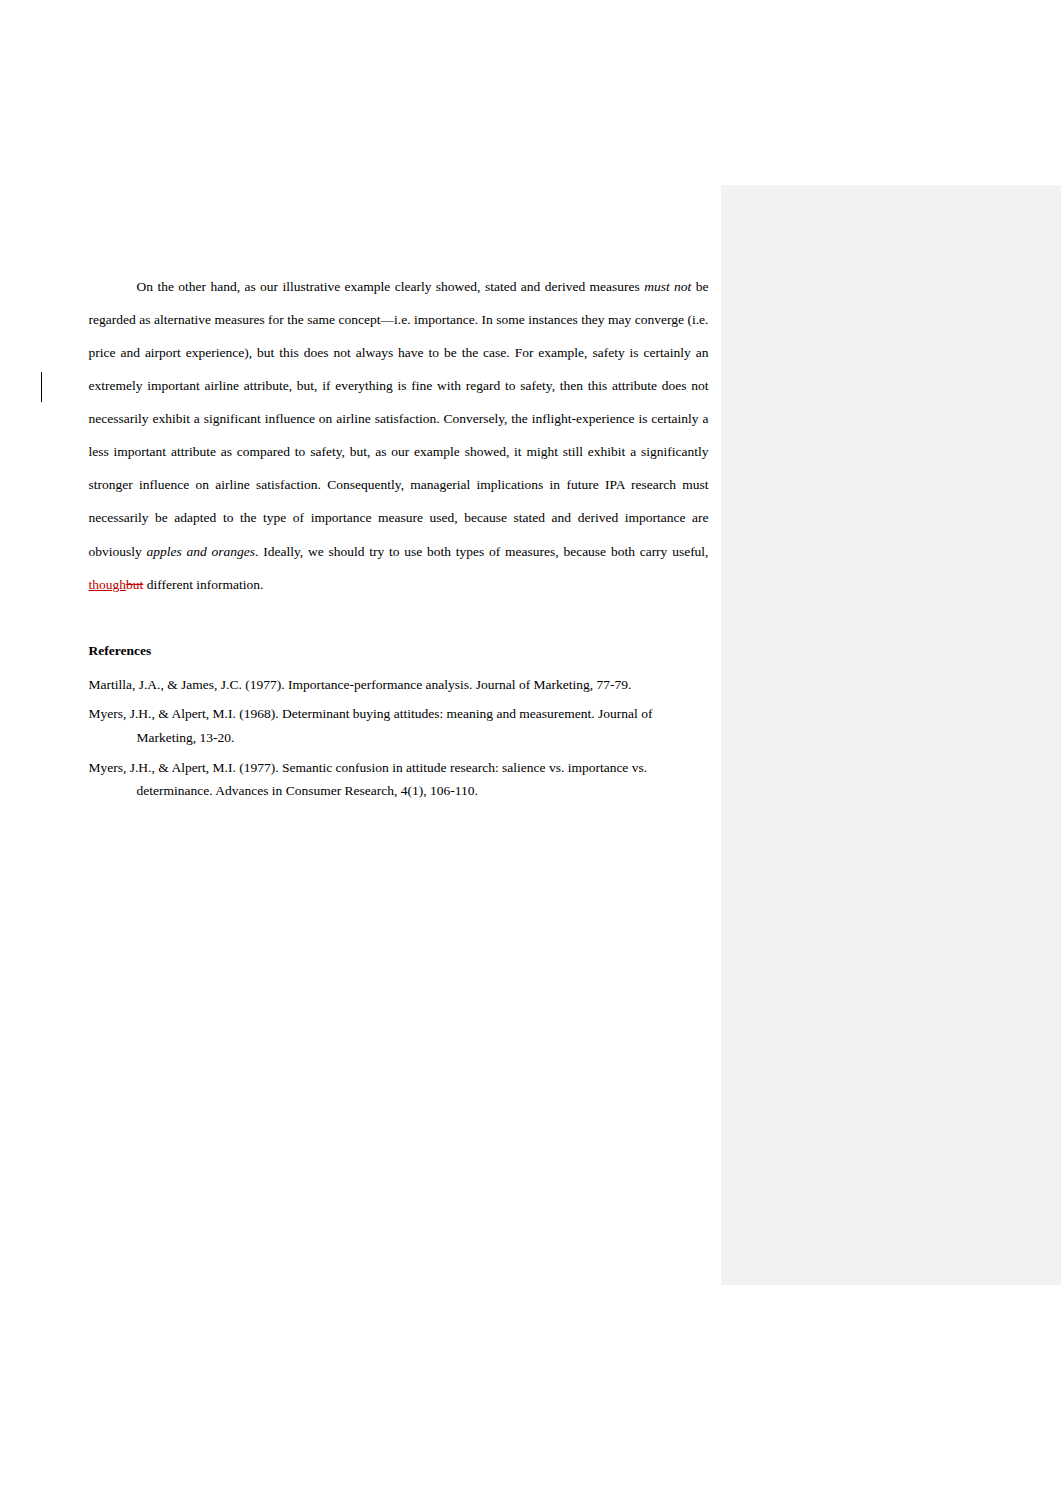On the other hand, as our illustrative example clearly showed, stated and derived measures must not be regarded as alternative measures for the same concept—i.e. importance. In some instances they may converge (i.e. price and airport experience), but this does not always have to be the case. For example, safety is certainly an extremely important airline attribute, but, if everything is fine with regard to safety, then this attribute does not necessarily exhibit a significant influence on airline satisfaction. Conversely, the inflight-experience is certainly a less important attribute as compared to safety, but, as our example showed, it might still exhibit a significantly stronger influence on airline satisfaction. Consequently, managerial implications in future IPA research must necessarily be adapted to the type of importance measure used, because stated and derived importance are obviously apples and oranges. Ideally, we should try to use both types of measures, because both carry useful, though but different information.
References
Martilla, J.A., & James, J.C. (1977). Importance-performance analysis. Journal of Marketing, 77-79.
Myers, J.H., & Alpert, M.I. (1968). Determinant buying attitudes: meaning and measurement. Journal of Marketing, 13-20.
Myers, J.H., & Alpert, M.I. (1977). Semantic confusion in attitude research: salience vs. importance vs. determinance. Advances in Consumer Research, 4(1), 106-110.